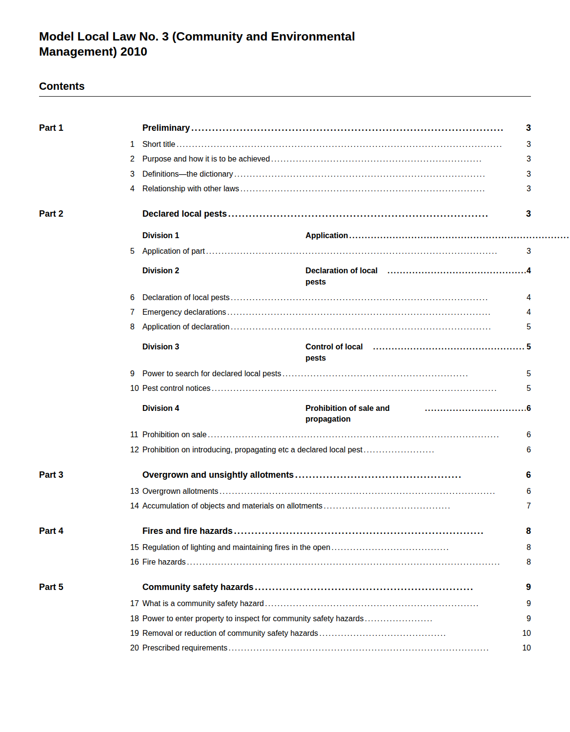Model Local Law No. 3 (Community and Environmental
Management) 2010
Contents
| Part 1 | | Preliminary .......................................................................................... 3 |
| | 1 | Short title ......................................................................................................... 3 |
| | 2 | Purpose and how it is to be achieved .................................................................... 3 |
| | 3 | Definitions—the dictionary ................................................................................. 3 |
| | 4 | Relationship with other laws ............................................................................... 3 |
| Part 2 | | Declared local pests ........................................................................... 3 |
| | | Division 1 Application .......................................................................... 3 |
| | 5 | Application of part .............................................................................................. 3 |
| | | Division 2 Declaration of local pests .................................................... 4 |
| | 6 | Declaration of local pests ................................................................................... 4 |
| | 7 | Emergency declarations ..................................................................................... 4 |
| | 8 | Application of declaration .................................................................................... 5 |
| | | Division 3 Control of local pests ........................................................... 5 |
| | 9 | Power to search for declared local pests ............................................................ 5 |
| | 10 | Pest control notices ............................................................................................ 5 |
| | | Division 4 Prohibition of sale and propagation .................................... 6 |
| | 11 | Prohibition on sale .............................................................................................. 6 |
| | 12 | Prohibition on introducing, propagating etc a declared local pest ....................... 6 |
| Part 3 | | Overgrown and unsightly allotments ................................................ 6 |
| | 13 | Overgrown allotments ......................................................................................... 6 |
| | 14 | Accumulation of objects and materials on allotments ......................................... 7 |
| Part 4 | | Fires and fire hazards ........................................................................ 8 |
| | 15 | Regulation of lighting and maintaining fires in the open ...................................... 8 |
| | 16 | Fire hazards ..................................................................................................... 8 |
| Part 5 | | Community safety hazards ............................................................... 9 |
| | 17 | What is a community safety hazard ..................................................................... 9 |
| | 18 | Power to enter property to inspect for community safety hazards ...................... 9 |
| | 19 | Removal or reduction of community safety hazards ......................................... 10 |
| | 20 | Prescribed requirements .................................................................................... 10 |